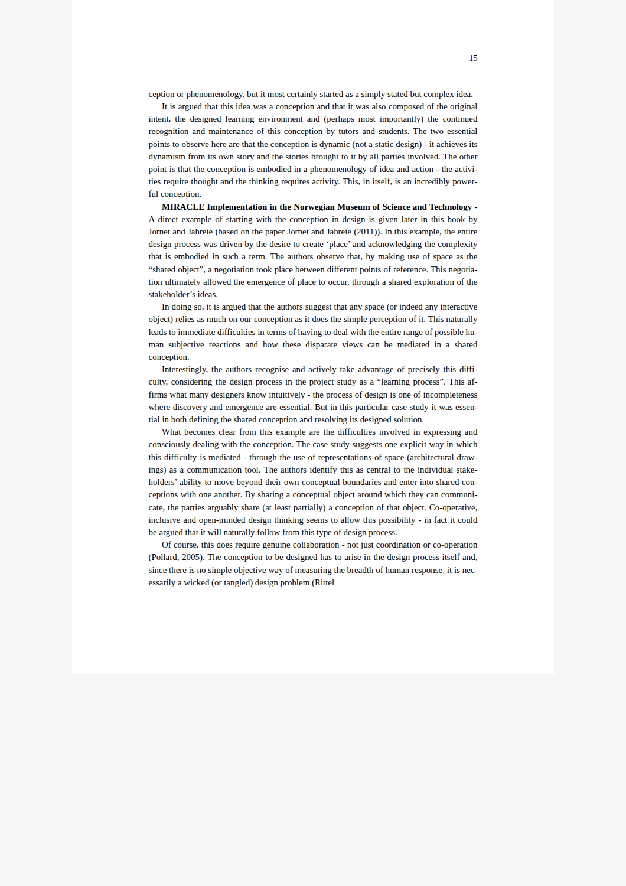15
ception or phenomenology, but it most certainly started as a simply stated but complex idea.
It is argued that this idea was a conception and that it was also composed of the original intent, the designed learning environment and (perhaps most importantly) the continued recognition and maintenance of this conception by tutors and students. The two essential points to observe here are that the conception is dynamic (not a static design) - it achieves its dynamism from its own story and the stories brought to it by all parties involved. The other point is that the conception is embodied in a phenomenology of idea and action - the activities require thought and the thinking requires activity. This, in itself, is an incredibly powerful conception.
MIRACLE Implementation in the Norwegian Museum of Science and Technology - A direct example of starting with the conception in design is given later in this book by Jornet and Jahreie (based on the paper Jornet and Jahreie (2011)). In this example, the entire design process was driven by the desire to create ‘place’ and acknowledging the complexity that is embodied in such a term. The authors observe that, by making use of space as the “shared object”, a negotiation took place between different points of reference. This negotiation ultimately allowed the emergence of place to occur, through a shared exploration of the stakeholder’s ideas.
In doing so, it is argued that the authors suggest that any space (or indeed any interactive object) relies as much on our conception as it does the simple perception of it. This naturally leads to immediate difficulties in terms of having to deal with the entire range of possible human subjective reactions and how these disparate views can be mediated in a shared conception.
Interestingly, the authors recognise and actively take advantage of precisely this difficulty, considering the design process in the project study as a “learning process”. This affirms what many designers know intuitively - the process of design is one of incompleteness where discovery and emergence are essential. But in this particular case study it was essential in both defining the shared conception and resolving its designed solution.
What becomes clear from this example are the difficulties involved in expressing and consciously dealing with the conception. The case study suggests one explicit way in which this difficulty is mediated - through the use of representations of space (architectural drawings) as a communication tool. The authors identify this as central to the individual stakeholders’ ability to move beyond their own conceptual boundaries and enter into shared conceptions with one another. By sharing a conceptual object around which they can communicate, the parties arguably share (at least partially) a conception of that object. Co-operative, inclusive and open-minded design thinking seems to allow this possibility - in fact it could be argued that it will naturally follow from this type of design process.
Of course, this does require genuine collaboration - not just coordination or co-operation (Pollard, 2005). The conception to be designed has to arise in the design process itself and, since there is no simple objective way of measuring the breadth of human response, it is necessarily a wicked (or tangled) design problem (Rittel